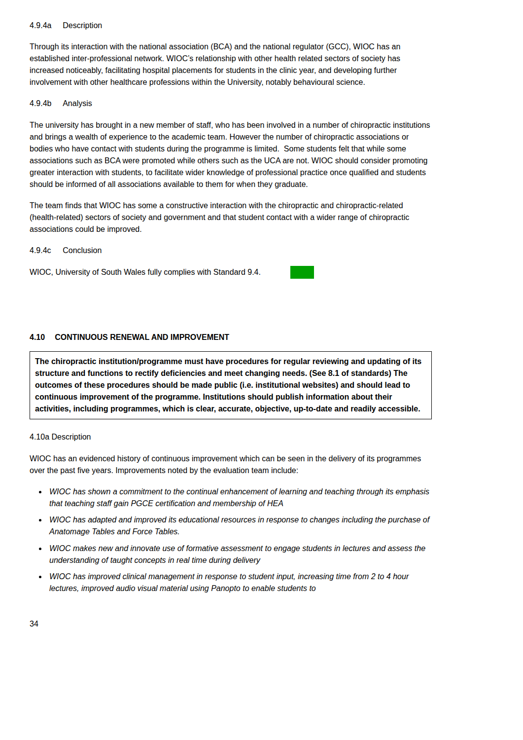4.9.4a Description
Through its interaction with the national association (BCA) and the national regulator (GCC), WIOC has an established inter-professional network. WIOC’s relationship with other health related sectors of society has increased noticeably, facilitating hospital placements for students in the clinic year, and developing further involvement with other healthcare professions within the University, notably behavioural science.
4.9.4b Analysis
The university has brought in a new member of staff, who has been involved in a number of chiropractic institutions and brings a wealth of experience to the academic team. However the number of chiropractic associations or bodies who have contact with students during the programme is limited. Some students felt that while some associations such as BCA were promoted while others such as the UCA are not. WIOC should consider promoting greater interaction with students, to facilitate wider knowledge of professional practice once qualified and students should be informed of all associations available to them for when they graduate.
The team finds that WIOC has some a constructive interaction with the chiropractic and chiropractic-related (health-related) sectors of society and government and that student contact with a wider range of chiropractic associations could be improved.
4.9.4c Conclusion
WIOC, University of South Wales fully complies with Standard 9.4.
4.10 CONTINUOUS RENEWAL AND IMPROVEMENT
The chiropractic institution/programme must have procedures for regular reviewing and updating of its structure and functions to rectify deficiencies and meet changing needs. (See 8.1 of standards) The outcomes of these procedures should be made public (i.e. institutional websites) and should lead to continuous improvement of the programme. Institutions should publish information about their activities, including programmes, which is clear, accurate, objective, up-to-date and readily accessible.
4.10a Description
WIOC has an evidenced history of continuous improvement which can be seen in the delivery of its programmes over the past five years. Improvements noted by the evaluation team include:
WIOC has shown a commitment to the continual enhancement of learning and teaching through its emphasis that teaching staff gain PGCE certification and membership of HEA
WIOC has adapted and improved its educational resources in response to changes including the purchase of Anatomage Tables and Force Tables.
WIOC makes new and innovate use of formative assessment to engage students in lectures and assess the understanding of taught concepts in real time during delivery
WIOC has improved clinical management in response to student input, increasing time from 2 to 4 hour lectures, improved audio visual material using Panopto to enable students to
34